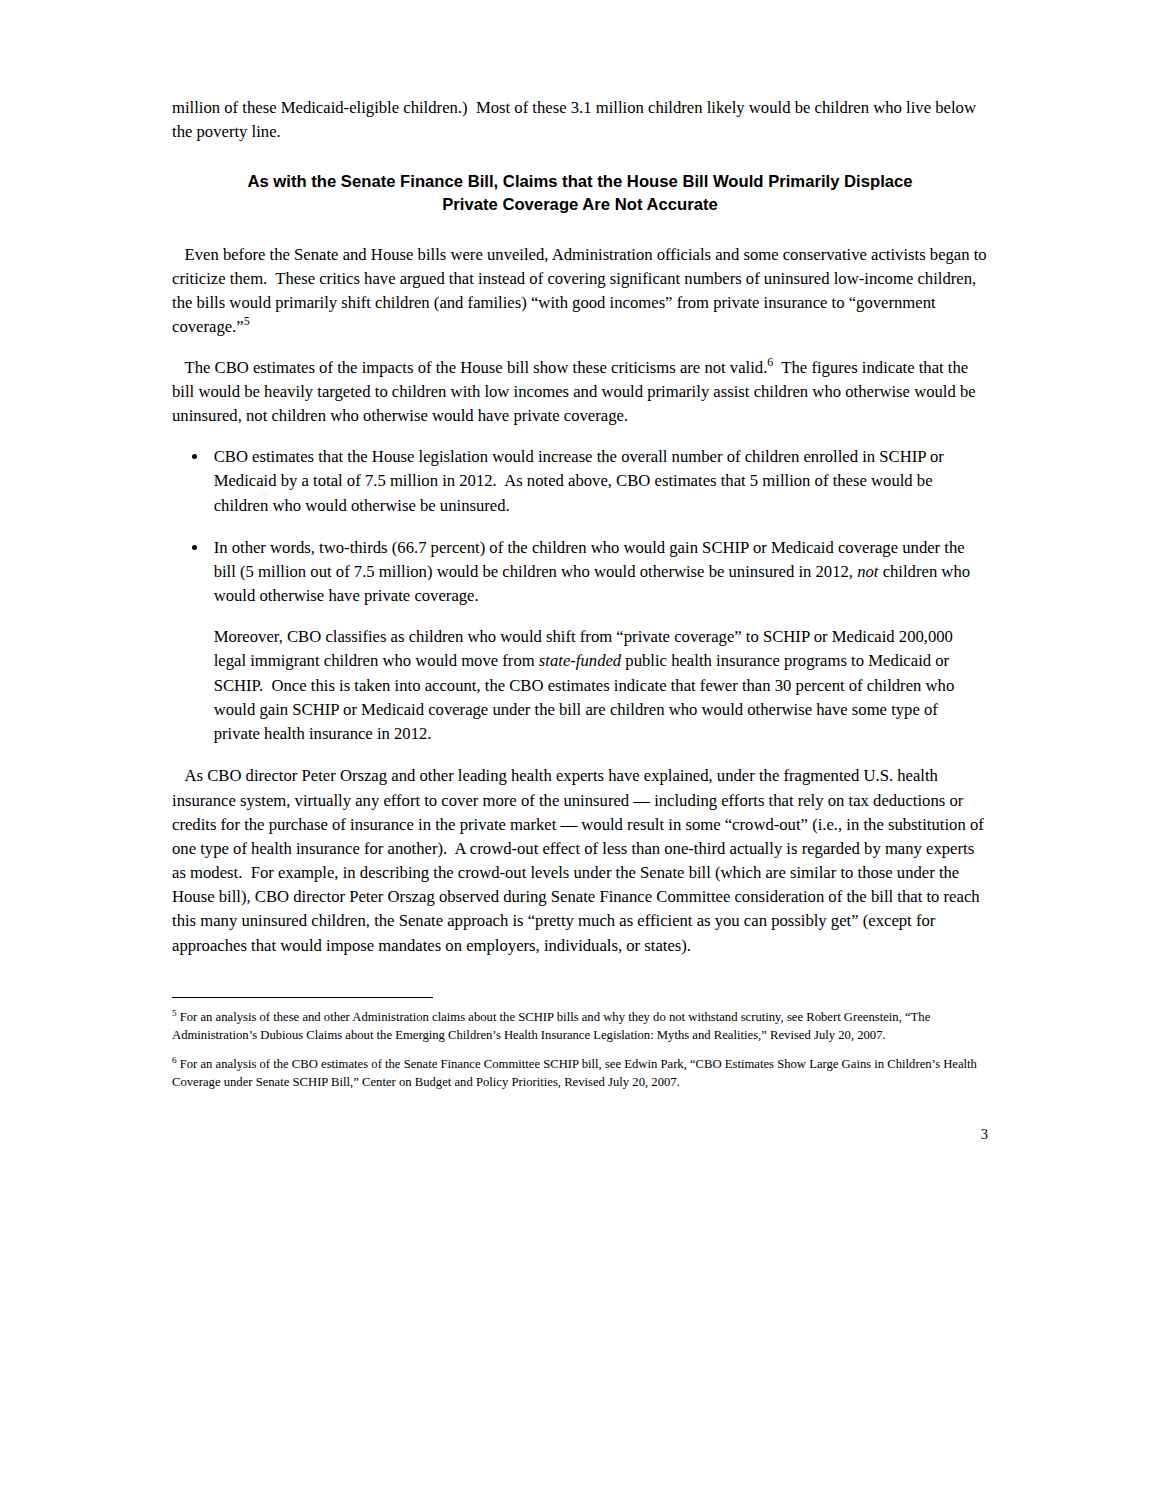million of these Medicaid-eligible children.) Most of these 3.1 million children likely would be children who live below the poverty line.
As with the Senate Finance Bill, Claims that the House Bill Would Primarily Displace
Private Coverage Are Not Accurate
Even before the Senate and House bills were unveiled, Administration officials and some conservative activists began to criticize them. These critics have argued that instead of covering significant numbers of uninsured low-income children, the bills would primarily shift children (and families) “with good incomes” from private insurance to “government coverage.”5
The CBO estimates of the impacts of the House bill show these criticisms are not valid.6 The figures indicate that the bill would be heavily targeted to children with low incomes and would primarily assist children who otherwise would be uninsured, not children who otherwise would have private coverage.
CBO estimates that the House legislation would increase the overall number of children enrolled in SCHIP or Medicaid by a total of 7.5 million in 2012. As noted above, CBO estimates that 5 million of these would be children who would otherwise be uninsured.
In other words, two-thirds (66.7 percent) of the children who would gain SCHIP or Medicaid coverage under the bill (5 million out of 7.5 million) would be children who would otherwise be uninsured in 2012, not children who would otherwise have private coverage.
Moreover, CBO classifies as children who would shift from “private coverage” to SCHIP or Medicaid 200,000 legal immigrant children who would move from state-funded public health insurance programs to Medicaid or SCHIP. Once this is taken into account, the CBO estimates indicate that fewer than 30 percent of children who would gain SCHIP or Medicaid coverage under the bill are children who would otherwise have some type of private health insurance in 2012.
As CBO director Peter Orszag and other leading health experts have explained, under the fragmented U.S. health insurance system, virtually any effort to cover more of the uninsured — including efforts that rely on tax deductions or credits for the purchase of insurance in the private market — would result in some “crowd-out” (i.e., in the substitution of one type of health insurance for another). A crowd-out effect of less than one-third actually is regarded by many experts as modest. For example, in describing the crowd-out levels under the Senate bill (which are similar to those under the House bill), CBO director Peter Orszag observed during Senate Finance Committee consideration of the bill that to reach this many uninsured children, the Senate approach is “pretty much as efficient as you can possibly get” (except for approaches that would impose mandates on employers, individuals, or states).
5 For an analysis of these and other Administration claims about the SCHIP bills and why they do not withstand scrutiny, see Robert Greenstein, “The Administration’s Dubious Claims about the Emerging Children’s Health Insurance Legislation: Myths and Realities,” Revised July 20, 2007.
6 For an analysis of the CBO estimates of the Senate Finance Committee SCHIP bill, see Edwin Park, “CBO Estimates Show Large Gains in Children’s Health Coverage under Senate SCHIP Bill,” Center on Budget and Policy Priorities, Revised July 20, 2007.
3